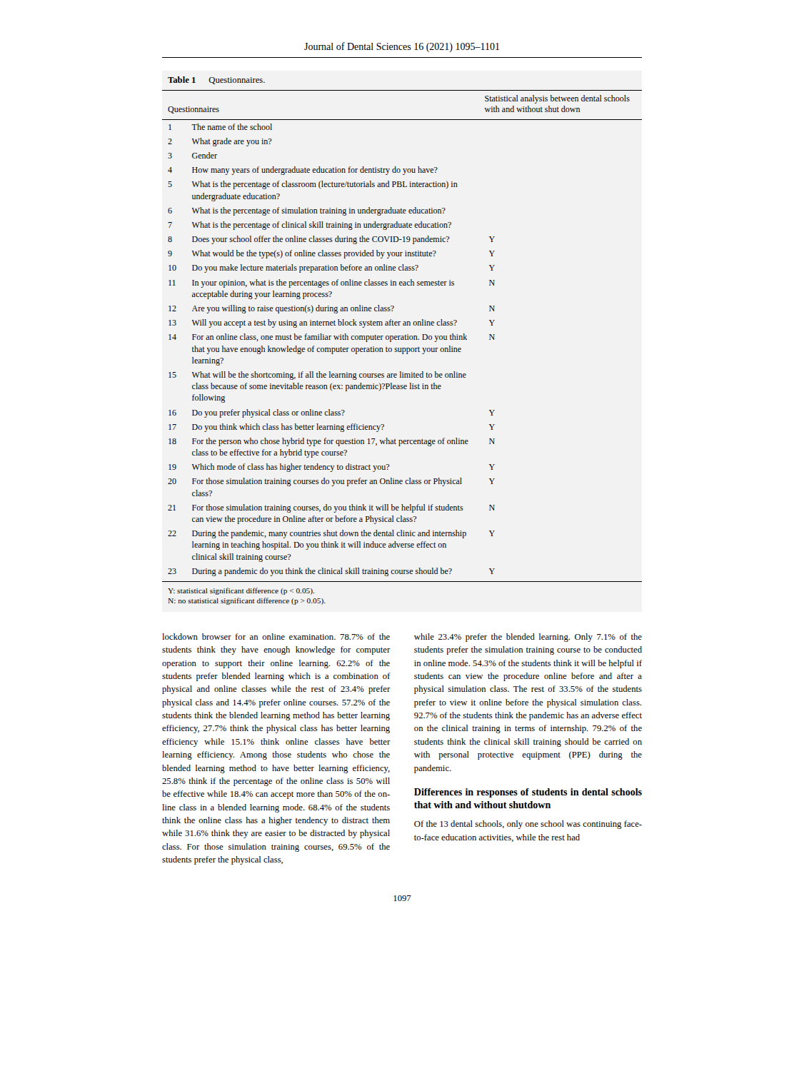Journal of Dental Sciences 16 (2021) 1095–1101
Table 1 Questionnaires.
| Questionnaires | Statistical analysis between dental schools with and without shut down |
| --- | --- |
| 1 | The name of the school | |
| 2 | What grade are you in? | |
| 3 | Gender | |
| 4 | How many years of undergraduate education for dentistry do you have? | |
| 5 | What is the percentage of classroom (lecture/tutorials and PBL interaction) in undergraduate education? | |
| 6 | What is the percentage of simulation training in undergraduate education? | |
| 7 | What is the percentage of clinical skill training in undergraduate education? | |
| 8 | Does your school offer the online classes during the COVID-19 pandemic? | Y |
| 9 | What would be the type(s) of online classes provided by your institute? | Y |
| 10 | Do you make lecture materials preparation before an online class? | Y |
| 11 | In your opinion, what is the percentages of online classes in each semester is acceptable during your learning process? | N |
| 12 | Are you willing to raise question(s) during an online class? | N |
| 13 | Will you accept a test by using an internet block system after an online class? | Y |
| 14 | For an online class, one must be familiar with computer operation. Do you think that you have enough knowledge of computer operation to support your online learning? | N |
| 15 | What will be the shortcoming, if all the learning courses are limited to be online class because of some inevitable reason (ex: pandemic)?Please list in the following | |
| 16 | Do you prefer physical class or online class? | Y |
| 17 | Do you think which class has better learning efficiency? | Y |
| 18 | For the person who chose hybrid type for question 17, what percentage of online class to be effective for a hybrid type course? | N |
| 19 | Which mode of class has higher tendency to distract you? | Y |
| 20 | For those simulation training courses do you prefer an Online class or Physical class? | Y |
| 21 | For those simulation training courses, do you think it will be helpful if students can view the procedure in Online after or before a Physical class? | N |
| 22 | During the pandemic, many countries shut down the dental clinic and internship learning in teaching hospital. Do you think it will induce adverse effect on clinical skill training course? | Y |
| 23 | During a pandemic do you think the clinical skill training course should be? | Y |
Y: statistical significant difference (p < 0.05).
N: no statistical significant difference (p > 0.05).
lockdown browser for an online examination. 78.7% of the students think they have enough knowledge for computer operation to support their online learning. 62.2% of the students prefer blended learning which is a combination of physical and online classes while the rest of 23.4% prefer physical class and 14.4% prefer online courses. 57.2% of the students think the blended learning method has better learning efficiency, 27.7% think the physical class has better learning efficiency while 15.1% think online classes have better learning efficiency. Among those students who chose the blended learning method to have better learning efficiency, 25.8% think if the percentage of the online class is 50% will be effective while 18.4% can accept more than 50% of the on-line class in a blended learning mode. 68.4% of the students think the online class has a higher tendency to distract them while 31.6% think they are easier to be distracted by physical class. For those simulation training courses, 69.5% of the students prefer the physical class,
while 23.4% prefer the blended learning. Only 7.1% of the students prefer the simulation training course to be conducted in online mode. 54.3% of the students think it will be helpful if students can view the procedure online before and after a physical simulation class. The rest of 33.5% of the students prefer to view it online before the physical simulation class. 92.7% of the students think the pandemic has an adverse effect on the clinical training in terms of internship. 79.2% of the students think the clinical skill training should be carried on with personal protective equipment (PPE) during the pandemic.
Differences in responses of students in dental schools that with and without shutdown
Of the 13 dental schools, only one school was continuing face-to-face education activities, while the rest had
1097